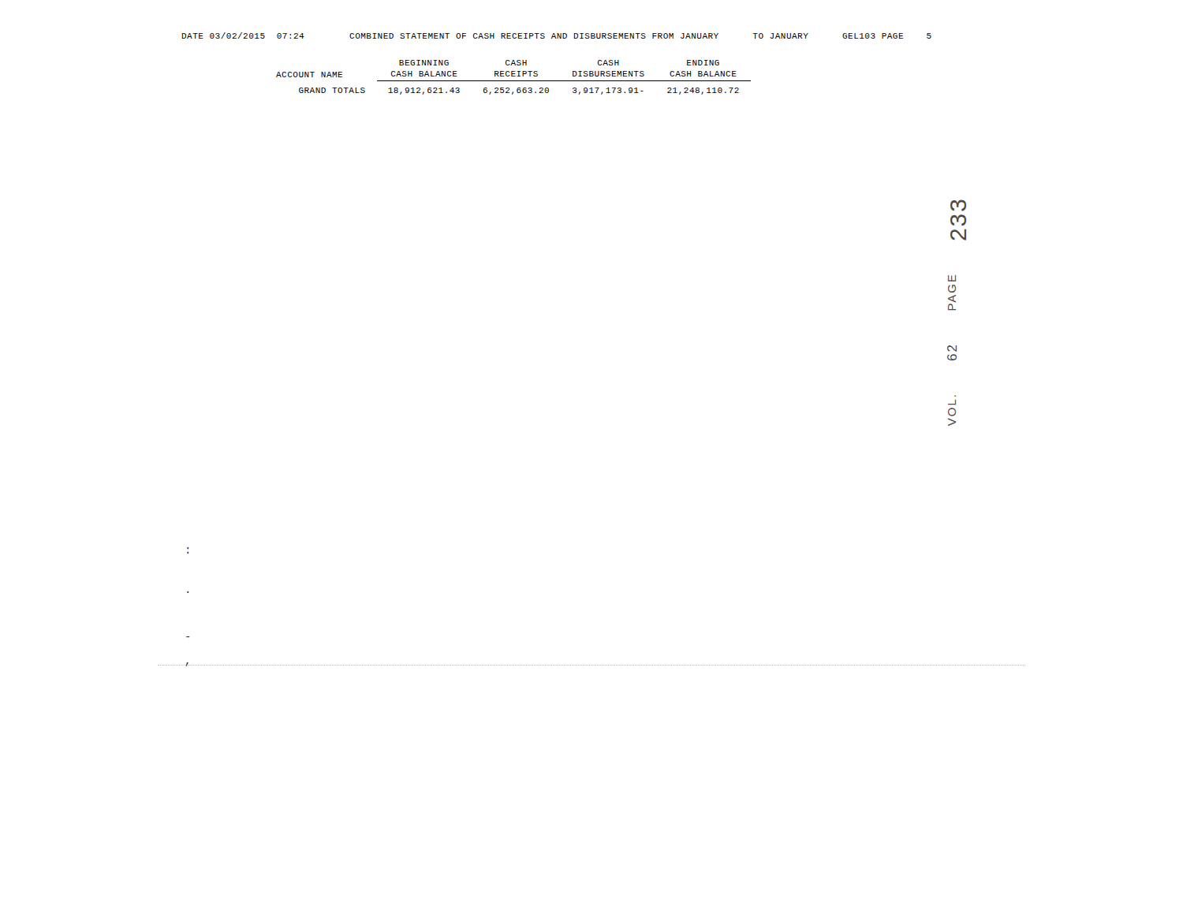DATE 03/02/2015 07:24 COMBINED STATEMENT OF CASH RECEIPTS AND DISBURSEMENTS FROM JANUARY TO JANUARY GEL103 PAGE 5
| | BEGINNING | CASH | CASH | ENDING |
| --- | --- | --- | --- | --- |
| ACCOUNT NAME | CASH BALANCE | RECEIPTS | DISBURSEMENTS | CASH BALANCE |
| GRAND TOTALS | 18,912,621.43 | 6,252,663.20 | 3,917,173.91- | 21,248,110.72 |
233
PAGE
62
VOL.
:
.
-
,